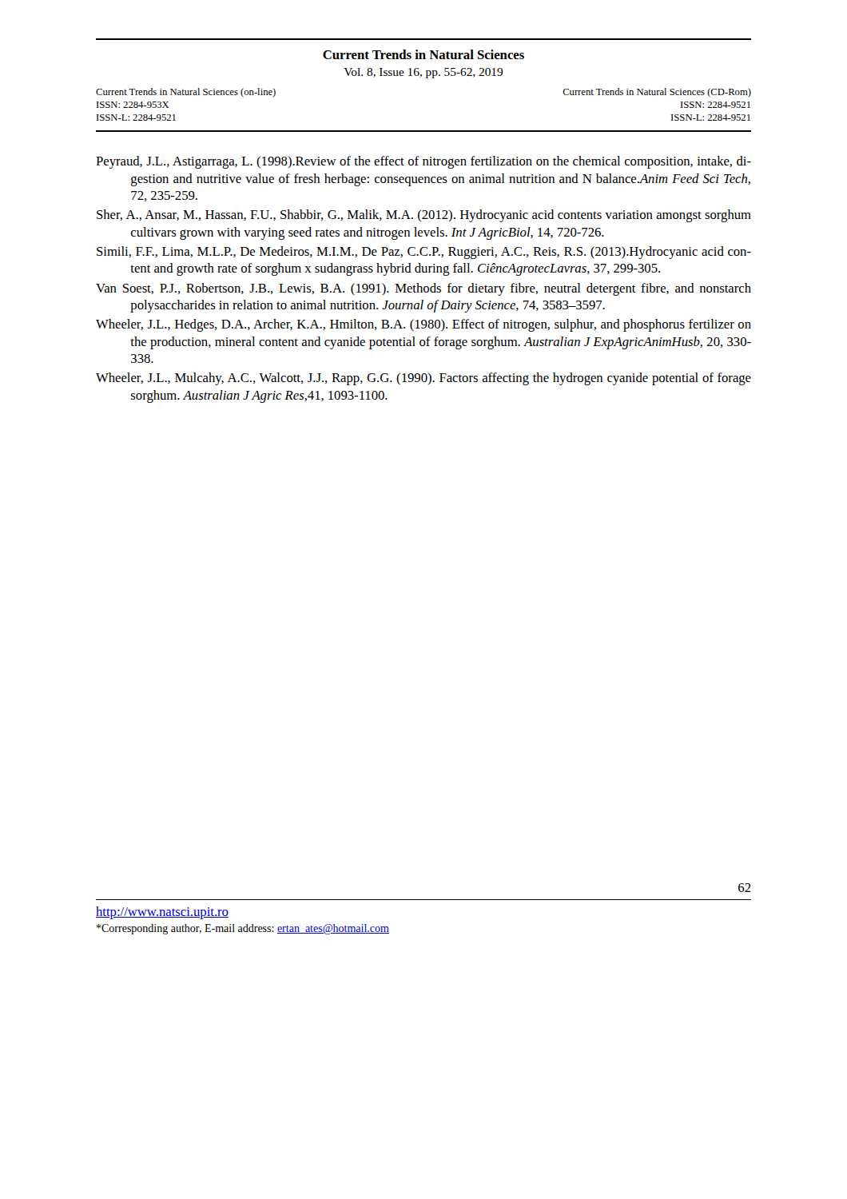Current Trends in Natural Sciences
Vol. 8, Issue 16, pp. 55-62, 2019
Current Trends in Natural Sciences (on-line)
ISSN: 2284-953X
ISSN-L: 2284-9521
Current Trends in Natural Sciences (CD-Rom)
ISSN: 2284-9521
ISSN-L: 2284-9521
Peyraud, J.L., Astigarraga, L. (1998).Review of the effect of nitrogen fertilization on the chemical composition, intake, digestion and nutritive value of fresh herbage: consequences on animal nutrition and N balance.Anim Feed Sci Tech, 72, 235-259.
Sher, A., Ansar, M., Hassan, F.U., Shabbir, G., Malik, M.A. (2012). Hydrocyanic acid contents variation amongst sorghum cultivars grown with varying seed rates and nitrogen levels. Int J AgricBiol, 14, 720-726.
Simili, F.F., Lima, M.L.P., De Medeiros, M.I.M., De Paz, C.C.P., Ruggieri, A.C., Reis, R.S. (2013).Hydrocyanic acid content and growth rate of sorghum x sudangrass hybrid during fall. CiêncAgrotecLavras, 37, 299-305.
Van Soest, P.J., Robertson, J.B., Lewis, B.A. (1991). Methods for dietary fibre, neutral detergent fibre, and nonstarch polysaccharides in relation to animal nutrition. Journal of Dairy Science, 74, 3583–3597.
Wheeler, J.L., Hedges, D.A., Archer, K.A., Hmilton, B.A. (1980). Effect of nitrogen, sulphur, and phosphorus fertilizer on the production, mineral content and cyanide potential of forage sorghum. Australian J ExpAgricAnimHusb, 20, 330-338.
Wheeler, J.L., Mulcahy, A.C., Walcott, J.J., Rapp, G.G. (1990). Factors affecting the hydrogen cyanide potential of forage sorghum. Australian J Agric Res,41, 1093-1100.
62
http://www.natsci.upit.ro
*Corresponding author, E-mail address: ertan_ates@hotmail.com